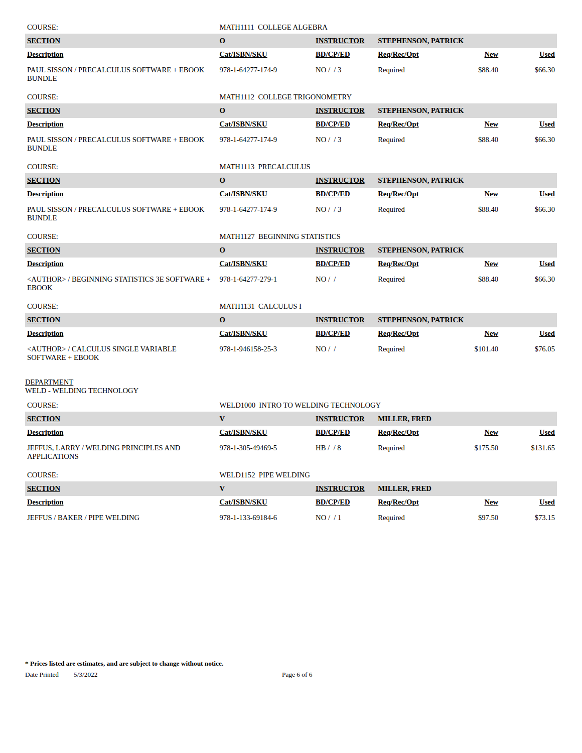| COURSE: | MATH1111 COLLEGE ALGEBRA |
| SECTION | O | INSTRUCTOR | STEPHENSON, PATRICK |
| Description | Cat/ISBN/SKU | BD/CP/ED | Req/Rec/Opt | New | Used |
| PAUL SISSON / PRECALCULUS SOFTWARE + EBOOK BUNDLE | 978-1-64277-174-9 | NO / / 3 | Required | $88.40 | $66.30 |
| COURSE: | MATH1112 COLLEGE TRIGONOMETRY |
| SECTION | O | INSTRUCTOR | STEPHENSON, PATRICK |
| Description | Cat/ISBN/SKU | BD/CP/ED | Req/Rec/Opt | New | Used |
| PAUL SISSON / PRECALCULUS SOFTWARE + EBOOK BUNDLE | 978-1-64277-174-9 | NO / / 3 | Required | $88.40 | $66.30 |
| COURSE: | MATH1113 PRECALCULUS |
| SECTION | O | INSTRUCTOR | STEPHENSON, PATRICK |
| Description | Cat/ISBN/SKU | BD/CP/ED | Req/Rec/Opt | New | Used |
| PAUL SISSON / PRECALCULUS SOFTWARE + EBOOK BUNDLE | 978-1-64277-174-9 | NO / / 3 | Required | $88.40 | $66.30 |
| COURSE: | MATH1127 BEGINNING STATISTICS |
| SECTION | O | INSTRUCTOR | STEPHENSON, PATRICK |
| Description | Cat/ISBN/SKU | BD/CP/ED | Req/Rec/Opt | New | Used |
| <AUTHOR> / BEGINNING STATISTICS 3E SOFTWARE + EBOOK | 978-1-64277-279-1 | NO / / | Required | $88.40 | $66.30 |
| COURSE: | MATH1131 CALCULUS I |
| SECTION | O | INSTRUCTOR | STEPHENSON, PATRICK |
| Description | Cat/ISBN/SKU | BD/CP/ED | Req/Rec/Opt | New | Used |
| <AUTHOR> / CALCULUS SINGLE VARIABLE SOFTWARE + EBOOK | 978-1-946158-25-3 | NO / / | Required | $101.40 | $76.05 |
DEPARTMENT
WELD - WELDING TECHNOLOGY
| COURSE: | WELD1000 INTRO TO WELDING TECHNOLOGY |
| SECTION | V | INSTRUCTOR | MILLER, FRED |
| Description | Cat/ISBN/SKU | BD/CP/ED | Req/Rec/Opt | New | Used |
| JEFFUS, LARRY / WELDING PRINCIPLES AND APPLICATIONS | 978-1-305-49469-5 | HB / / 8 | Required | $175.50 | $131.65 |
| COURSE: | WELD1152 PIPE WELDING |
| SECTION | V | INSTRUCTOR | MILLER, FRED |
| Description | Cat/ISBN/SKU | BD/CP/ED | Req/Rec/Opt | New | Used |
| JEFFUS / BAKER / PIPE WELDING | 978-1-133-69184-6 | NO / / 1 | Required | $97.50 | $73.15 |
* Prices listed are estimates, and are subject to change without notice.
Date Printed5/3/2022 Page 6 of 6